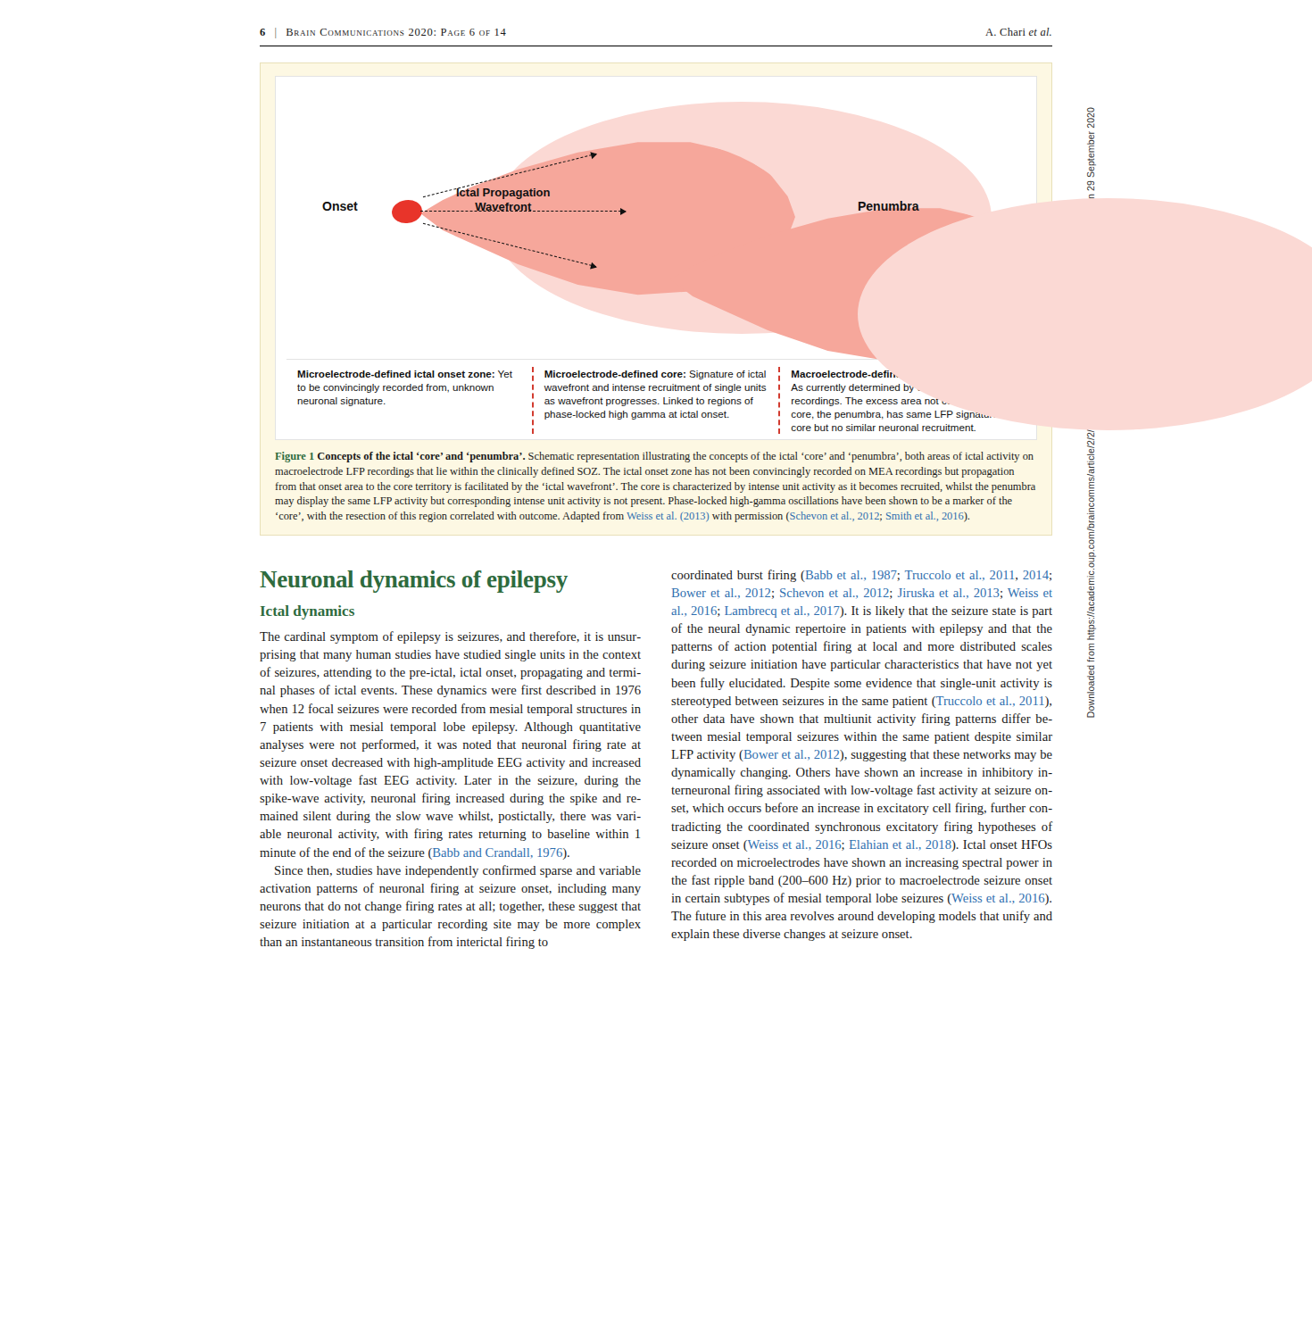6 | Brain Communications 2020: Page 6 of 14 A. Chari et al.
Downloaded from https://academic.oup.com/braincomms/article/2/2/fcaa082/5857125 by University College London user on 29 September 2020
Onset
Ictal Propagation
Wavefront
Core
Penumbra
Microelectrode-defined ictal onset zone: Yet to be convincingly recorded from, unknown neuronal signature.
Microelectrode-defined core: Signature of ictal wavefront and intense recruitment of single units as wavefront progresses. Linked to regions of phase-locked high gamma at ictal onset.
Macroelectrode-defined seizure onset zone: As currently determined by clinical LFP recordings. The excess area not covered by the core, the penumbra, has same LFP signature as core but no similar neuronal recruitment.
Figure 1 Concepts of the ictal ‘core’ and ‘penumbra’. Schematic representation illustrating the concepts of the ictal ‘core’ and ‘penumbra’, both areas of ictal activity on macroelectrode LFP recordings that lie within the clinically defined SOZ. The ictal onset zone has not been convincingly recorded on MEA recordings but propagation from that onset area to the core territory is facilitated by the ‘ictal wavefront’. The core is characterized by intense unit activity as it becomes recruited, whilst the penumbra may display the same LFP activity but corresponding intense unit activity is not present. Phase-locked high-gamma oscillations have been shown to be a marker of the ‘core’, with the resection of this region correlated with outcome. Adapted from Weiss et al. (2013) with permission (Schevon et al., 2012; Smith et al., 2016).
Neuronal dynamics of epilepsy
Ictal dynamics
The cardinal symptom of epilepsy is seizures, and therefore, it is unsurprising that many human studies have studied single units in the context of seizures, attending to the pre-ictal, ictal onset, propagating and terminal phases of ictal events. These dynamics were first described in 1976 when 12 focal seizures were recorded from mesial temporal structures in 7 patients with mesial temporal lobe epilepsy. Although quantitative analyses were not performed, it was noted that neuronal firing rate at seizure onset decreased with high-amplitude EEG activity and increased with low-voltage fast EEG activity. Later in the seizure, during the spike-wave activity, neuronal firing increased during the spike and remained silent during the slow wave whilst, postictally, there was variable neuronal activity, with firing rates returning to baseline within 1 minute of the end of the seizure (Babb and Crandall, 1976).
Since then, studies have independently confirmed sparse and variable activation patterns of neuronal firing at seizure onset, including many neurons that do not change firing rates at all; together, these suggest that seizure initiation at a particular recording site may be more complex than an instantaneous transition from interictal firing to
coordinated burst firing (Babb et al., 1987; Truccolo et al., 2011, 2014; Bower et al., 2012; Schevon et al., 2012; Jiruska et al., 2013; Weiss et al., 2016; Lambrecq et al., 2017). It is likely that the seizure state is part of the neural dynamic repertoire in patients with epilepsy and that the patterns of action potential firing at local and more distributed scales during seizure initiation have particular characteristics that have not yet been fully elucidated. Despite some evidence that single-unit activity is stereotyped between seizures in the same patient (Truccolo et al., 2011), other data have shown that multiunit activity firing patterns differ between mesial temporal seizures within the same patient despite similar LFP activity (Bower et al., 2012), suggesting that these networks may be dynamically changing. Others have shown an increase in inhibitory interneuronal firing associated with low-voltage fast activity at seizure onset, which occurs before an increase in excitatory cell firing, further contradicting the coordinated synchronous excitatory firing hypotheses of seizure onset (Weiss et al., 2016; Elahian et al., 2018). Ictal onset HFOs recorded on microelectrodes have shown an increasing spectral power in the fast ripple band (200–600 Hz) prior to macroelectrode seizure onset in certain subtypes of mesial temporal lobe seizures (Weiss et al., 2016). The future in this area revolves around developing models that unify and explain these diverse changes at seizure onset.